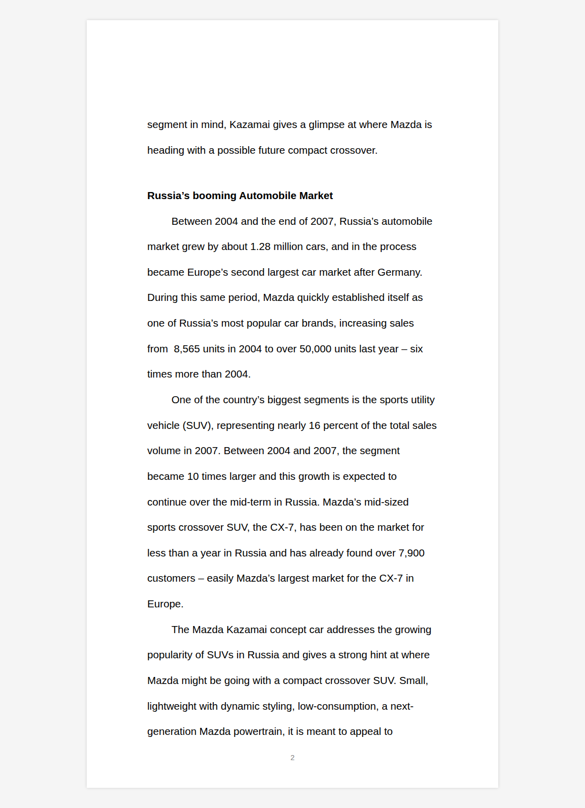segment in mind, Kazamai gives a glimpse at where Mazda is heading with a possible future compact crossover.
Russia’s booming Automobile Market
Between 2004 and the end of 2007, Russia’s automobile market grew by about 1.28 million cars, and in the process became Europe’s second largest car market after Germany. During this same period, Mazda quickly established itself as one of Russia’s most popular car brands, increasing sales from 8,565 units in 2004 to over 50,000 units last year – six times more than 2004.
One of the country’s biggest segments is the sports utility vehicle (SUV), representing nearly 16 percent of the total sales volume in 2007. Between 2004 and 2007, the segment became 10 times larger and this growth is expected to continue over the mid-term in Russia. Mazda’s mid-sized sports crossover SUV, the CX-7, has been on the market for less than a year in Russia and has already found over 7,900 customers – easily Mazda’s largest market for the CX-7 in Europe.
The Mazda Kazamai concept car addresses the growing popularity of SUVs in Russia and gives a strong hint at where Mazda might be going with a compact crossover SUV. Small, lightweight with dynamic styling, low-consumption, a next-generation Mazda powertrain, it is meant to appeal to
2